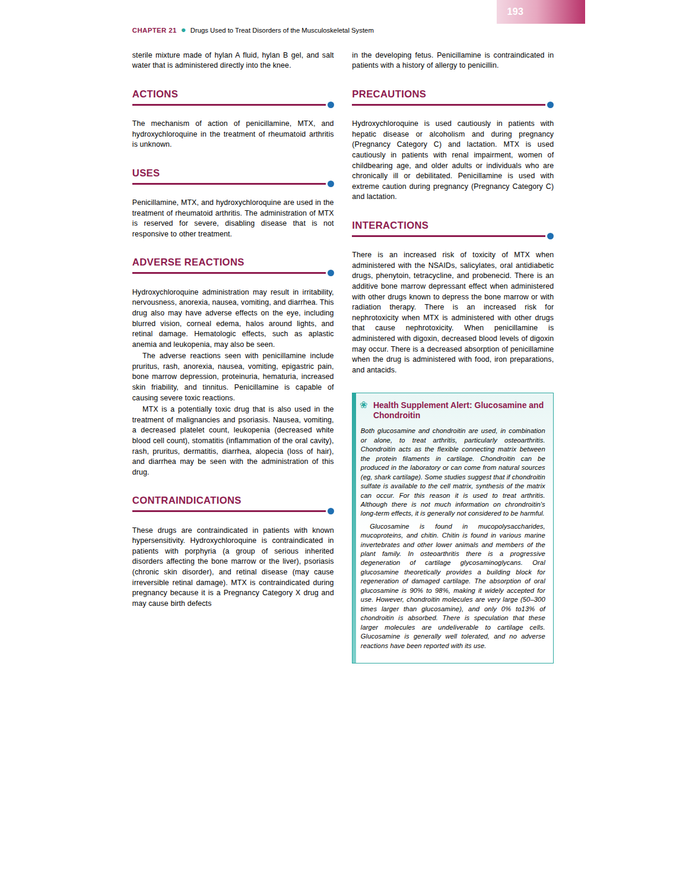CHAPTER 21 ● Drugs Used to Treat Disorders of the Musculoskeletal System
193
sterile mixture made of hylan A fluid, hylan B gel, and salt water that is administered directly into the knee.
ACTIONS
The mechanism of action of penicillamine, MTX, and hydroxychloroquine in the treatment of rheumatoid arthritis is unknown.
USES
Penicillamine, MTX, and hydroxychloroquine are used in the treatment of rheumatoid arthritis. The administration of MTX is reserved for severe, disabling disease that is not responsive to other treatment.
ADVERSE REACTIONS
Hydroxychloroquine administration may result in irritability, nervousness, anorexia, nausea, vomiting, and diarrhea. This drug also may have adverse effects on the eye, including blurred vision, corneal edema, halos around lights, and retinal damage. Hematologic effects, such as aplastic anemia and leukopenia, may also be seen.
The adverse reactions seen with penicillamine include pruritus, rash, anorexia, nausea, vomiting, epigastric pain, bone marrow depression, proteinuria, hematuria, increased skin friability, and tinnitus. Penicillamine is capable of causing severe toxic reactions.
MTX is a potentially toxic drug that is also used in the treatment of malignancies and psoriasis. Nausea, vomiting, a decreased platelet count, leukopenia (decreased white blood cell count), stomatitis (inflammation of the oral cavity), rash, pruritus, dermatitis, diarrhea, alopecia (loss of hair), and diarrhea may be seen with the administration of this drug.
CONTRAINDICATIONS
These drugs are contraindicated in patients with known hypersensitivity. Hydroxychloroquine is contraindicated in patients with porphyria (a group of serious inherited disorders affecting the bone marrow or the liver), psoriasis (chronic skin disorder), and retinal disease (may cause irreversible retinal damage). MTX is contraindicated during pregnancy because it is a Pregnancy Category X drug and may cause birth defects
in the developing fetus. Penicillamine is contraindicated in patients with a history of allergy to penicillin.
PRECAUTIONS
Hydroxychloroquine is used cautiously in patients with hepatic disease or alcoholism and during pregnancy (Pregnancy Category C) and lactation. MTX is used cautiously in patients with renal impairment, women of childbearing age, and older adults or individuals who are chronically ill or debilitated. Penicillamine is used with extreme caution during pregnancy (Pregnancy Category C) and lactation.
INTERACTIONS
There is an increased risk of toxicity of MTX when administered with the NSAIDs, salicylates, oral antidiabetic drugs, phenytoin, tetracycline, and probenecid. There is an additive bone marrow depressant effect when administered with other drugs known to depress the bone marrow or with radiation therapy. There is an increased risk for nephrotoxicity when MTX is administered with other drugs that cause nephrotoxicity. When penicillamine is administered with digoxin, decreased blood levels of digoxin may occur. There is a decreased absorption of penicillamine when the drug is administered with food, iron preparations, and antacids.
❀
Health Supplement Alert: Glucosamine and Chondroitin
Both glucosamine and chondroitin are used, in combination or alone, to treat arthritis, particularly osteoarthritis. Chondroitin acts as the flexible connecting matrix between the protein filaments in cartilage. Chondroitin can be produced in the laboratory or can come from natural sources (eg, shark cartilage). Some studies suggest that if chondroitin sulfate is available to the cell matrix, synthesis of the matrix can occur. For this reason it is used to treat arthritis. Although there is not much information on chrondroitin's long-term effects, it is generally not considered to be harmful.
Glucosamine is found in mucopolysaccharides, mucoproteins, and chitin. Chitin is found in various marine invertebrates and other lower animals and members of the plant family. In osteoarthritis there is a progressive degeneration of cartilage glycosaminoglycans. Oral glucosamine theoretically provides a building block for regeneration of damaged cartilage. The absorption of oral glucosamine is 90% to 98%, making it widely accepted for use. However, chondroitin molecules are very large (50–300 times larger than glucosamine), and only 0% to13% of chondroitin is absorbed. There is speculation that these larger molecules are undeliverable to cartilage cells. Glucosamine is generally well tolerated, and no adverse reactions have been reported with its use.